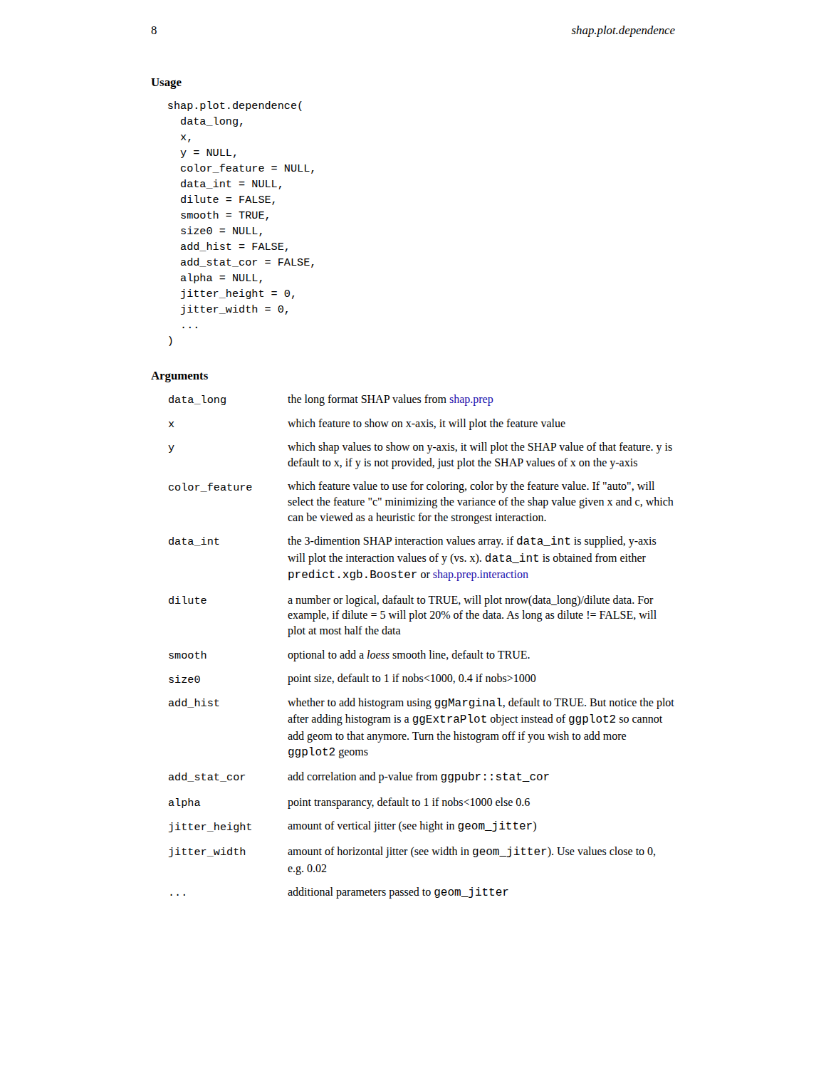8 shap.plot.dependence
Usage
shap.plot.dependence(
  data_long,
  x,
  y = NULL,
  color_feature = NULL,
  data_int = NULL,
  dilute = FALSE,
  smooth = TRUE,
  size0 = NULL,
  add_hist = FALSE,
  add_stat_cor = FALSE,
  alpha = NULL,
  jitter_height = 0,
  jitter_width = 0,
  ...
)
Arguments
data_long
the long format SHAP values from shap.prep
x
which feature to show on x-axis, it will plot the feature value
y
which shap values to show on y-axis, it will plot the SHAP value of that feature. y is default to x, if y is not provided, just plot the SHAP values of x on the y-axis
color_feature
which feature value to use for coloring, color by the feature value. If "auto", will select the feature "c" minimizing the variance of the shap value given x and c, which can be viewed as a heuristic for the strongest interaction.
data_int
the 3-dimention SHAP interaction values array. if data_int is supplied, y-axis will plot the interaction values of y (vs. x). data_int is obtained from either predict.xgb.Booster or shap.prep.interaction
dilute
a number or logical, dafault to TRUE, will plot nrow(data_long)/dilute data. For example, if dilute = 5 will plot 20% of the data. As long as dilute != FALSE, will plot at most half the data
smooth
optional to add a loess smooth line, default to TRUE.
size0
point size, default to 1 if nobs<1000, 0.4 if nobs>1000
add_hist
whether to add histogram using ggMarginal, default to TRUE. But notice the plot after adding histogram is a ggExtraPlot object instead of ggplot2 so cannot add geom to that anymore. Turn the histogram off if you wish to add more ggplot2 geoms
add_stat_cor
add correlation and p-value from ggpubr::stat_cor
alpha
point transparancy, default to 1 if nobs<1000 else 0.6
jitter_height
amount of vertical jitter (see hight in geom_jitter)
jitter_width
amount of horizontal jitter (see width in geom_jitter). Use values close to 0, e.g. 0.02
...
additional parameters passed to geom_jitter